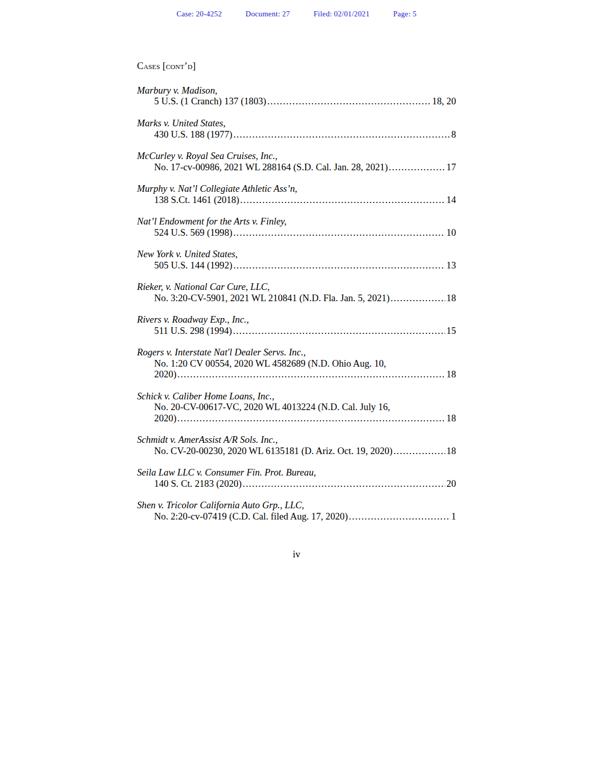Case: 20-4252 Document: 27 Filed: 02/01/2021 Page: 5
Cases [cont’d]
Marbury v. Madison,
5 U.S. (1 Cranch) 137 (1803) ........................................................................ 18, 20
Marks v. United States,
430 U.S. 188 (1977) ............................................................................................. 8
McCurley v. Royal Sea Cruises, Inc.,
No. 17-cv-00986, 2021 WL 288164 (S.D. Cal. Jan. 28, 2021) ........................... 17
Murphy v. Nat’l Collegiate Athletic Ass’n,
138 S.Ct. 1461 (2018) .......................................................................................... 14
Nat’l Endowment for the Arts v. Finley,
524 U.S. 569 (1998) ............................................................................................. 10
New York v. United States,
505 U.S. 144 (1992) ............................................................................................. 13
Rieker, v. National Car Cure, LLC,
No. 3:20-CV-5901, 2021 WL 210841 (N.D. Fla. Jan. 5, 2021) ........................... 18
Rivers v. Roadway Exp., Inc.,
511 U.S. 298 (1994) ............................................................................................. 15
Rogers v. Interstate Nat'l Dealer Servs. Inc.,
No. 1:20 CV 00554, 2020 WL 4582689 (N.D. Ohio Aug. 10,
2020) ................................................................................................................. 18
Schick v. Caliber Home Loans, Inc.,
No. 20-CV-00617-VC, 2020 WL 4013224 (N.D. Cal. July 16,
2020) ................................................................................................................. 18
Schmidt v. AmerAssist A/R Sols. Inc.,
No. CV-20-00230, 2020 WL 6135181 (D. Ariz. Oct. 19, 2020) ....................... 18
Seila Law LLC v. Consumer Fin. Prot. Bureau,
140 S. Ct. 2183 (2020) ......................................................................................... 20
Shen v. Tricolor California Auto Grp., LLC,
No. 2:20-cv-07419 (C.D. Cal. filed Aug. 17, 2020) ............................................. 1
iv